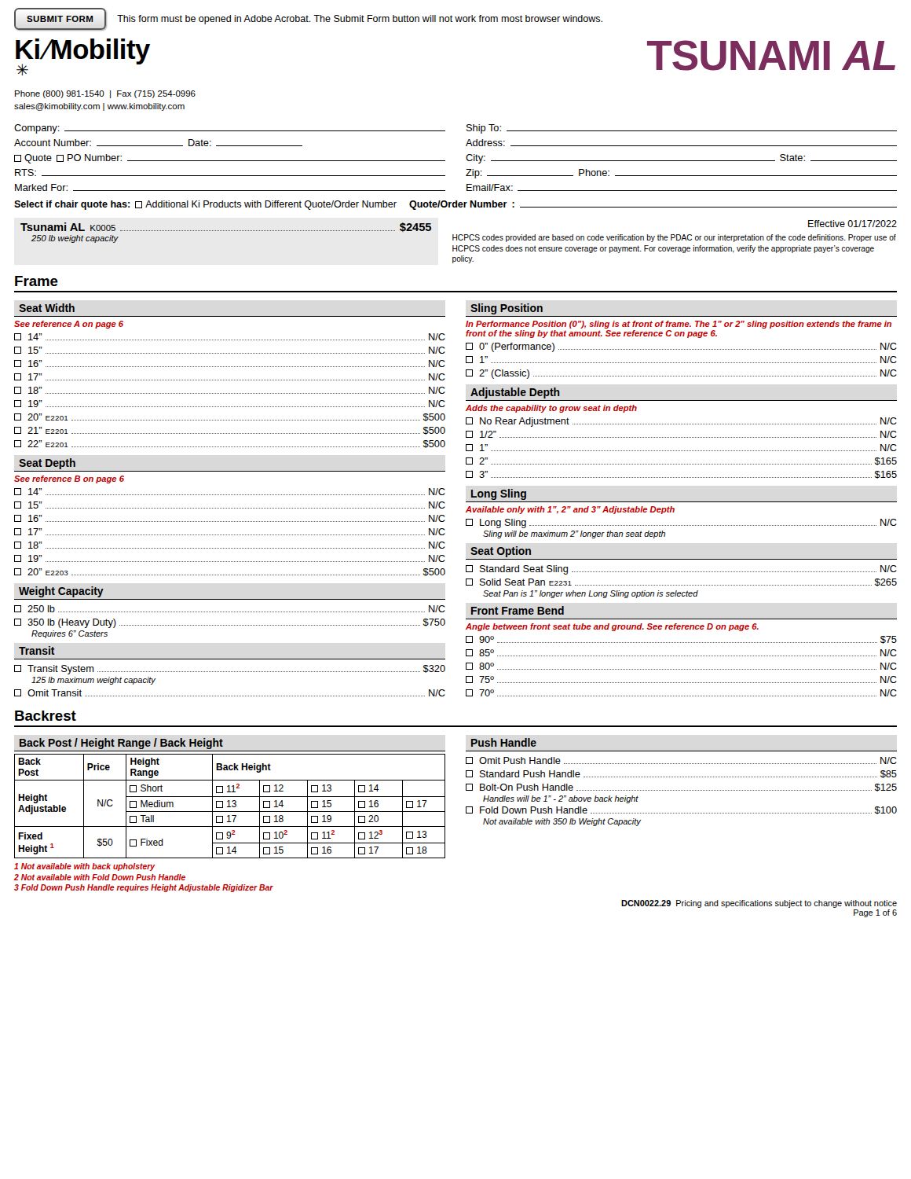SUBMIT FORM
This form must be opened in Adobe Acrobat. The Submit Form button will not work from most browser windows.
Ki/Mobility
✳
Phone (800) 981-1540 | Fax (715) 254-0996
sales@kimobility.com | www.kimobility.com
TSUNAMI AL
Company:
Ship To:
Account Number: Date:
Address:
Quote PO Number:
City: State:
RTS:
Zip: Phone:
Marked For:
Email/Fax:
Select if chair quote has: Additional Ki Products with Different Quote/Order Number Quote/Order Number:
Tsunami AL K0005 $2455
250 lb weight capacity
Effective 01/17/2022
HCPCS codes provided are based on code verification by the PDAC or our interpretation of the code definitions. Proper use of HCPCS codes does not ensure coverage or payment. For coverage information, verify the appropriate payer’s coverage policy.
Frame
Seat Width
See reference A on page 6
14” N/C
15” N/C
16” N/C
17” N/C
18” N/C
19” N/C
20”E2201 $500
21”E2201 $500
22”E2201 $500
Seat Depth
See reference B on page 6
14” N/C
15” N/C
16” N/C
17” N/C
18” N/C
19” N/C
20”E2203 $500
Weight Capacity
250 lb N/C
350 lb (Heavy Duty) $750
Requires 6” Casters
Transit
Transit System $320
125 lb maximum weight capacity
Omit Transit N/C
Sling Position
In Performance Position (0”), sling is at front of frame. The 1” or 2” sling position extends the frame in front of the sling by that amount. See reference C on page 6.
0” (Performance) N/C
1” N/C
2” (Classic) N/C
Adjustable Depth
Adds the capability to grow seat in depth
No Rear Adjustment N/C
1/2” N/C
1” N/C
2” $165
3” $165
Long Sling
Available only with 1”, 2” and 3” Adjustable Depth
Long Sling N/C
Sling will be maximum 2” longer than seat depth
Seat Option
Standard Seat Sling N/C
Solid Seat Pan E2231 $265
Seat Pan is 1” longer when Long Sling option is selected
Front Frame Bend
Angle between front seat tube and ground. See reference D on page 6.
90º $75
85º N/C
80º N/C
75º N/C
70º N/C
Backrest
Back Post / Height Range / Back Height
| Back Post | Price | Height Range | Back Height |
| --- | --- | --- | --- |
| Height Adjustable | N/C | Short | 11 2 | 12 | 13 | 14 | |
| Medium | 13 | 14 | 15 | 16 | 17 |
| Tall | 17 | 18 | 19 | 20 | |
| Fixed Height 1 | $50 | Fixed | 9 2 | 10 2 | 11 2 | 12 3 | 13 |
| 14 | 15 | 16 | 17 | 18 |
1 Not available with back upholstery
2 Not available with Fold Down Push Handle
3 Fold Down Push Handle requires Height Adjustable Rigidizer Bar
Push Handle
Omit Push Handle N/C
Standard Push Handle $85
Bolt-On Push Handle $125
Handles will be 1” - 2” above back height
Fold Down Push Handle $100
Not available with 350 lb Weight Capacity
DCN0022.29 Pricing and specifications subject to change without notice
Page 1 of 6